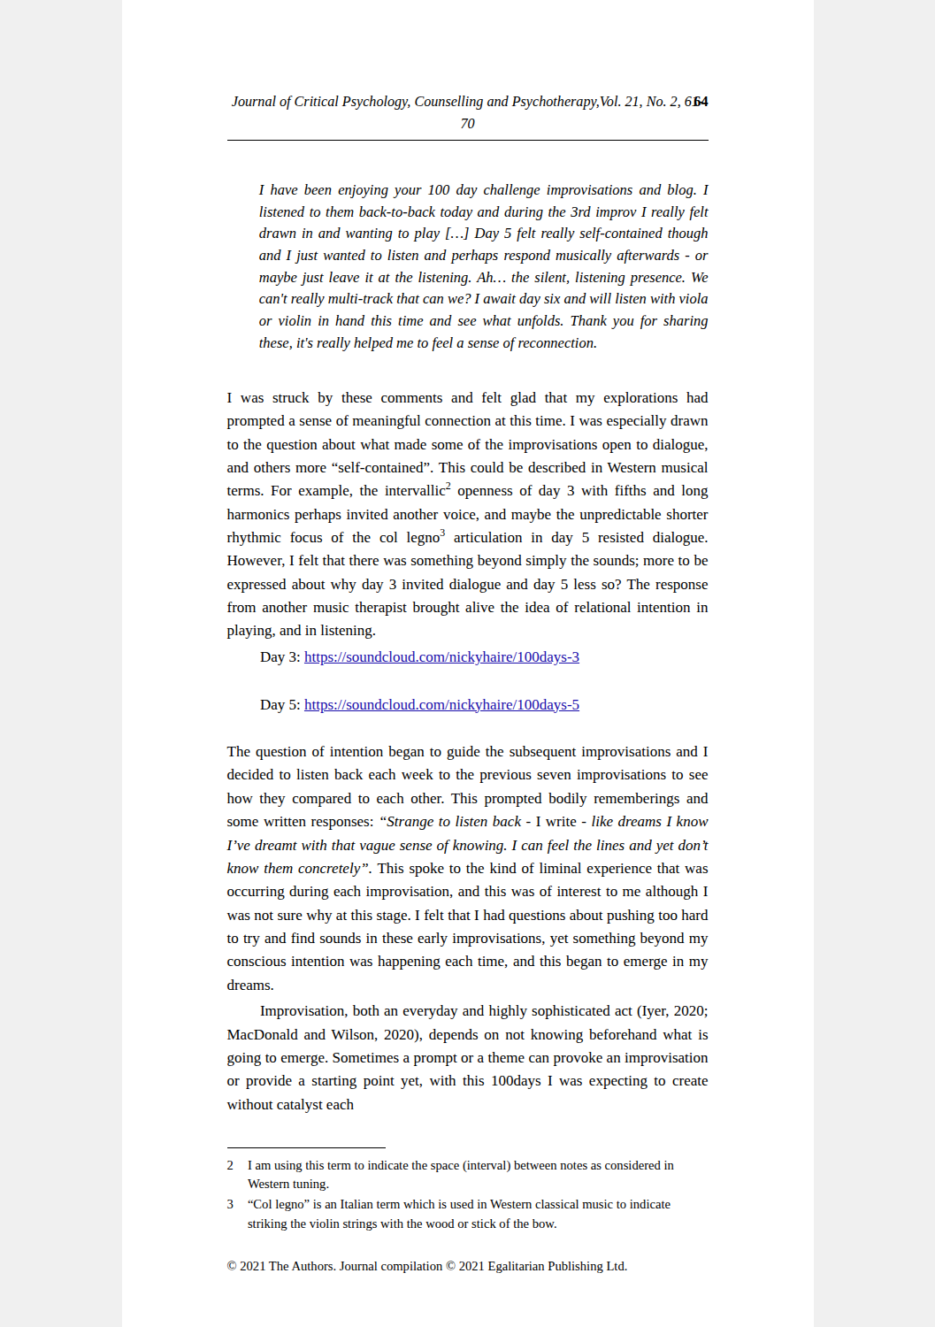Journal of Critical Psychology, Counselling and Psychotherapy,Vol. 21, No. 2, 61-70 64
I have been enjoying your 100 day challenge improvisations and blog. I listened to them back-to-back today and during the 3rd improv I really felt drawn in and wanting to play […] Day 5 felt really self-contained though and I just wanted to listen and perhaps respond musically afterwards - or maybe just leave it at the listening. Ah… the silent, listening presence. We can't really multi-track that can we? I await day six and will listen with viola or violin in hand this time and see what unfolds. Thank you for sharing these, it's really helped me to feel a sense of reconnection.
I was struck by these comments and felt glad that my explorations had prompted a sense of meaningful connection at this time. I was especially drawn to the question about what made some of the improvisations open to dialogue, and others more “self-contained”. This could be described in Western musical terms. For example, the intervallic2 openness of day 3 with fifths and long harmonics perhaps invited another voice, and maybe the unpredictable shorter rhythmic focus of the col legno3 articulation in day 5 resisted dialogue. However, I felt that there was something beyond simply the sounds; more to be expressed about why day 3 invited dialogue and day 5 less so? The response from another music therapist brought alive the idea of relational intention in playing, and in listening.
Day 3: https://soundcloud.com/nickyhaire/100days-3
Day 5: https://soundcloud.com/nickyhaire/100days-5
The question of intention began to guide the subsequent improvisations and I decided to listen back each week to the previous seven improvisations to see how they compared to each other. This prompted bodily rememberings and some written responses: “Strange to listen back - I write - like dreams I know I’ve dreamt with that vague sense of knowing. I can feel the lines and yet don’t know them concretely”. This spoke to the kind of liminal experience that was occurring during each improvisation, and this was of interest to me although I was not sure why at this stage. I felt that I had questions about pushing too hard to try and find sounds in these early improvisations, yet something beyond my conscious intention was happening each time, and this began to emerge in my dreams.
Improvisation, both an everyday and highly sophisticated act (Iyer, 2020; MacDonald and Wilson, 2020), depends on not knowing beforehand what is going to emerge. Sometimes a prompt or a theme can provoke an improvisation or provide a starting point yet, with this 100days I was expecting to create without catalyst each
2 I am using this term to indicate the space (interval) between notes as considered in Western tuning.
3“Col legno” is an Italian term which is used in Western classical music to indicate striking the violin strings with the wood or stick of the bow.
© 2021 The Authors. Journal compilation © 2021 Egalitarian Publishing Ltd.